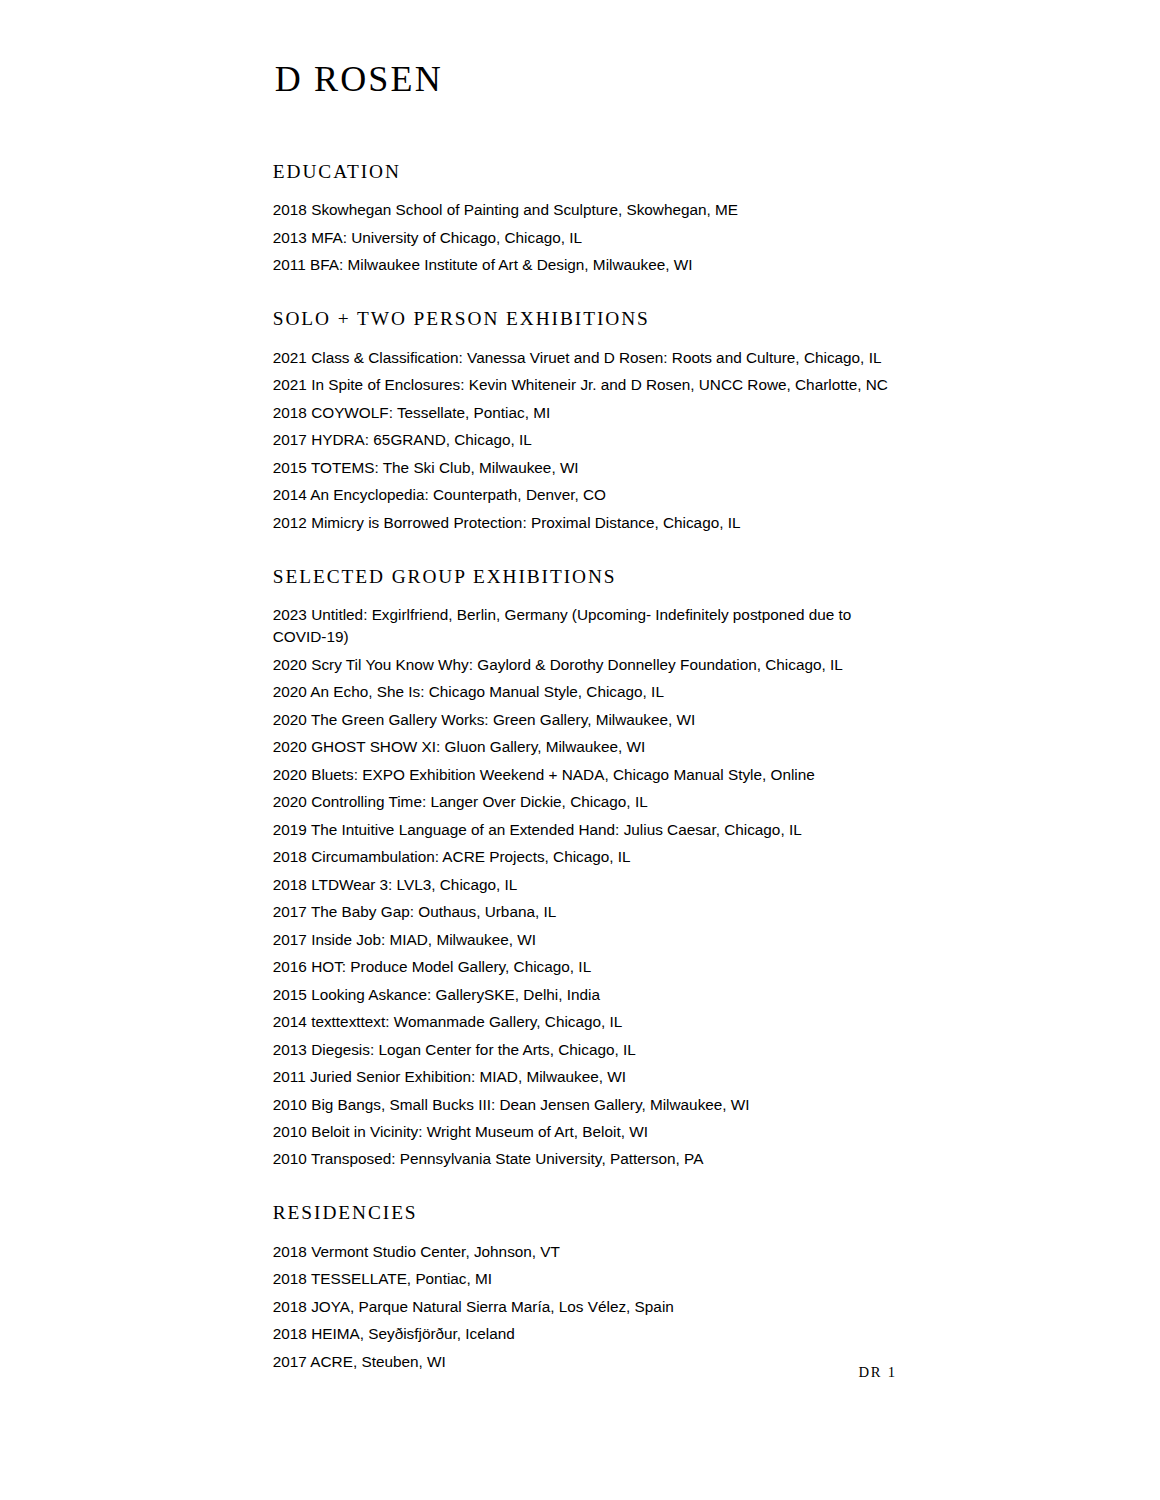D ROSEN
EDUCATION
2018 Skowhegan School of Painting and Sculpture, Skowhegan, ME
2013 MFA: University of Chicago, Chicago, IL
2011 BFA: Milwaukee Institute of Art & Design, Milwaukee, WI
SOLO + TWO PERSON EXHIBITIONS
2021 Class & Classification: Vanessa Viruet and D Rosen: Roots and Culture, Chicago, IL
2021 In Spite of Enclosures: Kevin Whiteneir Jr. and D Rosen, UNCC Rowe, Charlotte, NC
2018 COYWOLF: Tessellate, Pontiac, MI
2017 HYDRA: 65GRAND, Chicago, IL
2015 TOTEMS: The Ski Club, Milwaukee, WI
2014 An Encyclopedia: Counterpath, Denver, CO
2012 Mimicry is Borrowed Protection: Proximal Distance, Chicago, IL
SELECTED GROUP EXHIBITIONS
2023 Untitled: Exgirlfriend, Berlin, Germany (Upcoming- Indefinitely postponed due to COVID-19)
2020 Scry Til You Know Why: Gaylord & Dorothy Donnelley Foundation, Chicago, IL
2020 An Echo, She Is: Chicago Manual Style, Chicago, IL
2020 The Green Gallery Works: Green Gallery, Milwaukee, WI
2020 GHOST SHOW XI: Gluon Gallery, Milwaukee, WI
2020 Bluets: EXPO Exhibition Weekend + NADA, Chicago Manual Style, Online
2020 Controlling Time: Langer Over Dickie, Chicago, IL
2019 The Intuitive Language of an Extended Hand: Julius Caesar, Chicago, IL
2018 Circumambulation: ACRE Projects, Chicago, IL
2018 LTDWear 3: LVL3, Chicago, IL
2017 The Baby Gap: Outhaus, Urbana, IL
2017 Inside Job: MIAD, Milwaukee, WI
2016 HOT: Produce Model Gallery, Chicago, IL
2015 Looking Askance: GallerySKE, Delhi, India
2014 texttexttext: Womanmade Gallery, Chicago, IL
2013 Diegesis: Logan Center for the Arts, Chicago, IL
2011 Juried Senior Exhibition: MIAD, Milwaukee, WI
2010 Big Bangs, Small Bucks III: Dean Jensen Gallery, Milwaukee, WI
2010 Beloit in Vicinity: Wright Museum of Art, Beloit, WI
2010 Transposed: Pennsylvania State University, Patterson, PA
RESIDENCIES
2018 Vermont Studio Center, Johnson, VT
2018 TESSELLATE, Pontiac, MI
2018 JOYA, Parque Natural Sierra María, Los Vélez, Spain
2018 HEIMA, Seyðisfjörður, Iceland
2017 ACRE, Steuben, WI
DR 1